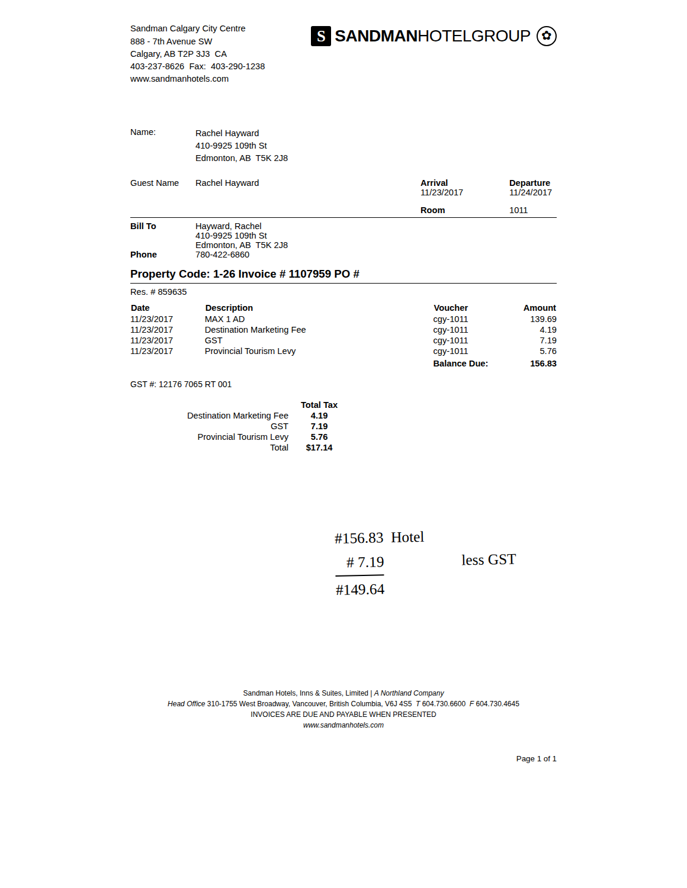Sandman Calgary City Centre
888 - 7th Avenue SW
Calgary, AB T2P 3J3 CA
403-237-8626 Fax: 403-290-1238
www.sandmanhotels.com
S SANDMANHOTELGROUP
Name:
Rachel Hayward
410-9925 109th St
Edmonton, AB T5K 2J8
| Guest Name | Rachel Hayward | Arrival 11/23/2017 | Departure 11/24/2017 |
| | Room | 1011 |
Bill To
Hayward, Rachel
410-9925 109th St
Edmonton, AB T5K 2J8
Phone
780-422-6860
Property Code: 1-26 Invoice # 1107959 PO #
Res. # 859635
| Date | Description | Voucher | Amount |
| --- | --- | --- | --- |
| 11/23/2017 | MAX 1 AD | cgy-1011 | 139.69 |
| 11/23/2017 | Destination Marketing Fee | cgy-1011 | 4.19 |
| 11/23/2017 | GST | cgy-1011 | 7.19 |
| 11/23/2017 | Provincial Tourism Levy | cgy-1011 | 5.76 |
| | | Balance Due: | 156.83 |
GST #: 12176 7065 RT 001
| | Total Tax |
| Destination Marketing Fee | 4.19 |
| GST | 7.19 |
| Provincial Tourism Levy | 5.76 |
| Total | $17.14 |
#156.83 Hotel
# 7.19 less GST
#149.64
Sandman Hotels, Inns & Suites, Limited | A Northland Company
Head Office 310-1755 West Broadway, Vancouver, British Columbia, V6J 4S5 T 604.730.6600 F 604.730.4645
INVOICES ARE DUE AND PAYABLE WHEN PRESENTED
www.sandmanhotels.com
Page 1 of 1